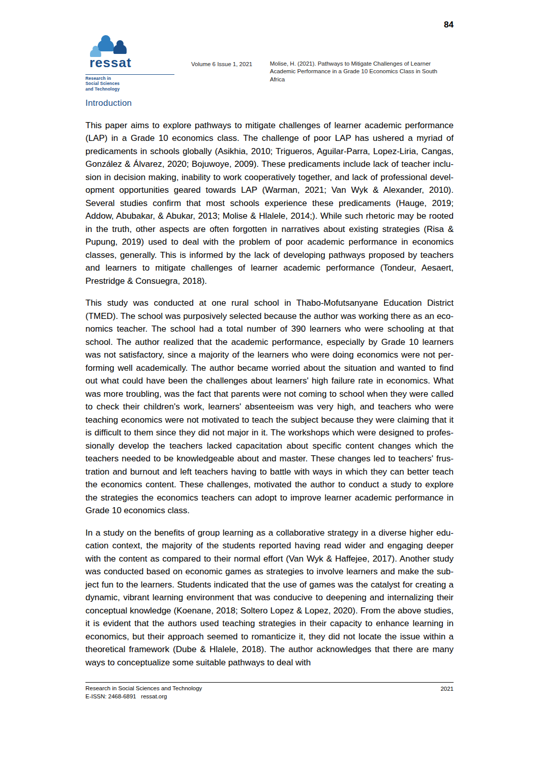84
ressat
Research in
Social Sciences
and Technology
Volume 6 Issue 1, 2021
Molise, H. (2021). Pathways to Mitigate Challenges of Learner Academic Performance in a Grade 10 Economics Class in South Africa
Introduction
This paper aims to explore pathways to mitigate challenges of learner academic performance (LAP) in a Grade 10 economics class. The challenge of poor LAP has ushered a myriad of predicaments in schools globally (Asikhia, 2010; Trigueros, Aguilar-Parra, Lopez-Liria, Cangas, González & Álvarez, 2020; Bojuwoye, 2009). These predicaments include lack of teacher inclusion in decision making, inability to work cooperatively together, and lack of professional development opportunities geared towards LAP (Warman, 2021; Van Wyk & Alexander, 2010). Several studies confirm that most schools experience these predicaments (Hauge, 2019; Addow, Abubakar, & Abukar, 2013; Molise & Hlalele, 2014;). While such rhetoric may be rooted in the truth, other aspects are often forgotten in narratives about existing strategies (Risa & Pupung, 2019) used to deal with the problem of poor academic performance in economics classes, generally. This is informed by the lack of developing pathways proposed by teachers and learners to mitigate challenges of learner academic performance (Tondeur, Aesaert, Prestridge & Consuegra, 2018).
This study was conducted at one rural school in Thabo-Mofutsanyane Education District (TMED). The school was purposively selected because the author was working there as an economics teacher. The school had a total number of 390 learners who were schooling at that school. The author realized that the academic performance, especially by Grade 10 learners was not satisfactory, since a majority of the learners who were doing economics were not performing well academically. The author became worried about the situation and wanted to find out what could have been the challenges about learners' high failure rate in economics. What was more troubling, was the fact that parents were not coming to school when they were called to check their children's work, learners' absenteeism was very high, and teachers who were teaching economics were not motivated to teach the subject because they were claiming that it is difficult to them since they did not major in it. The workshops which were designed to professionally develop the teachers lacked capacitation about specific content changes which the teachers needed to be knowledgeable about and master. These changes led to teachers' frustration and burnout and left teachers having to battle with ways in which they can better teach the economics content. These challenges, motivated the author to conduct a study to explore the strategies the economics teachers can adopt to improve learner academic performance in Grade 10 economics class.
In a study on the benefits of group learning as a collaborative strategy in a diverse higher education context, the majority of the students reported having read wider and engaging deeper with the content as compared to their normal effort (Van Wyk & Haffejee, 2017). Another study was conducted based on economic games as strategies to involve learners and make the subject fun to the learners. Students indicated that the use of games was the catalyst for creating a dynamic, vibrant learning environment that was conducive to deepening and internalizing their conceptual knowledge (Koenane, 2018; Soltero Lopez & Lopez, 2020). From the above studies, it is evident that the authors used teaching strategies in their capacity to enhance learning in economics, but their approach seemed to romanticize it, they did not locate the issue within a theoretical framework (Dube & Hlalele, 2018). The author acknowledges that there are many ways to conceptualize some suitable pathways to deal with
Research in Social Sciences and Technology
E-ISSN: 2468-6891 ressat.org
2021